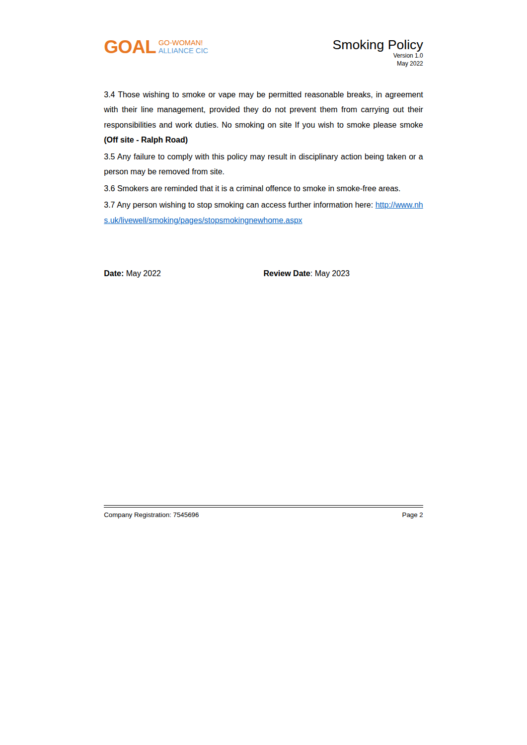GOAL GO-WOMAN!
ALLIANCE CIC
Smoking Policy
Version 1.0
May 2022
3.4 Those wishing to smoke or vape may be permitted reasonable breaks, in agreement with their line management, provided they do not prevent them from carrying out their responsibilities and work duties. No smoking on site If you wish to smoke please smoke (Off site - Ralph Road)
3.5 Any failure to comply with this policy may result in disciplinary action being taken or a person may be removed from site.
3.6 Smokers are reminded that it is a criminal offence to smoke in smoke-free areas.
3.7 Any person wishing to stop smoking can access further information here: http://www.nhs.uk/livewell/smoking/pages/stopsmokingnewhome.aspx
Date: May 2022
Review Date: May 2023
Company Registration: 7545696 Page 2